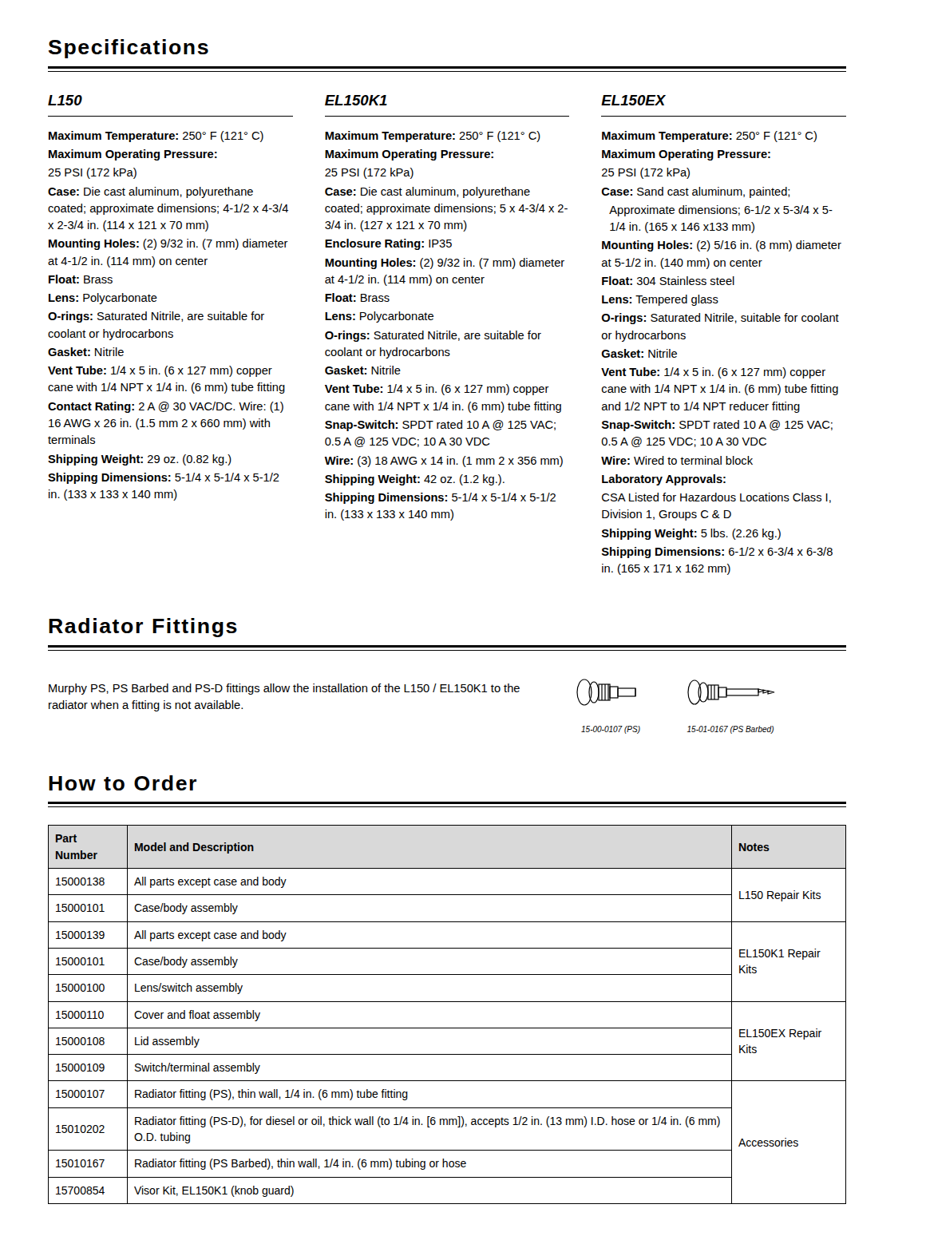Specifications
L150
Maximum Temperature: 250° F (121° C)
Maximum Operating Pressure:
25 PSI (172 kPa)
Case: Die cast aluminum, polyurethane coated; approximate dimensions; 4-1/2 x 4-3/4 x 2-3/4 in. (114 x 121 x 70 mm)
Mounting Holes: (2) 9/32 in. (7 mm) diameter at 4-1/2 in. (114 mm) on center
Float: Brass
Lens: Polycarbonate
O-rings: Saturated Nitrile, are suitable for coolant or hydrocarbons
Gasket: Nitrile
Vent Tube: 1/4 x 5 in. (6 x 127 mm) copper cane with 1/4 NPT x 1/4 in. (6 mm) tube fitting
Contact Rating: 2 A @ 30 VAC/DC. Wire: (1) 16 AWG x 26 in. (1.5 mm 2 x 660 mm) with terminals
Shipping Weight: 29 oz. (0.82 kg.)
Shipping Dimensions: 5-1/4 x 5-1/4 x 5-1/2 in. (133 x 133 x 140 mm)
EL150K1
Maximum Temperature: 250° F (121° C)
Maximum Operating Pressure:
25 PSI (172 kPa)
Case: Die cast aluminum, polyurethane coated; approximate dimensions; 5 x 4-3/4 x 2-3/4 in. (127 x 121 x 70 mm)
Enclosure Rating: IP35
Mounting Holes: (2) 9/32 in. (7 mm) diameter at 4-1/2 in. (114 mm) on center
Float: Brass
Lens: Polycarbonate
O-rings: Saturated Nitrile, are suitable for coolant or hydrocarbons
Gasket: Nitrile
Vent Tube: 1/4 x 5 in. (6 x 127 mm) copper cane with 1/4 NPT x 1/4 in. (6 mm) tube fitting
Snap-Switch: SPDT rated 10 A @ 125 VAC; 0.5 A @ 125 VDC; 10 A 30 VDC
Wire: (3) 18 AWG x 14 in. (1 mm 2 x 356 mm)
Shipping Weight: 42 oz. (1.2 kg.).
Shipping Dimensions: 5-1/4 x 5-1/4 x 5-1/2 in. (133 x 133 x 140 mm)
EL150EX
Maximum Temperature: 250° F (121° C)
Maximum Operating Pressure:
25 PSI (172 kPa)
Case: Sand cast aluminum, painted;
Approximate dimensions; 6-1/2 x 5-3/4 x 5-1/4 in. (165 x 146 x133 mm)
Mounting Holes: (2) 5/16 in. (8 mm) diameter at 5-1/2 in. (140 mm) on center
Float: 304 Stainless steel
Lens: Tempered glass
O-rings: Saturated Nitrile, suitable for coolant or hydrocarbons
Gasket: Nitrile
Vent Tube: 1/4 x 5 in. (6 x 127 mm) copper cane with 1/4 NPT x 1/4 in. (6 mm) tube fitting and 1/2 NPT to 1/4 NPT reducer fitting
Snap-Switch: SPDT rated 10 A @ 125 VAC; 0.5 A @ 125 VDC; 10 A 30 VDC
Wire: Wired to terminal block
Laboratory Approvals:
CSA Listed for Hazardous Locations Class I, Division 1, Groups C & D
Shipping Weight: 5 lbs. (2.26 kg.)
Shipping Dimensions: 6-1/2 x 6-3/4 x 6-3/8 in. (165 x 171 x 162 mm)
Radiator Fittings
Murphy PS, PS Barbed and PS-D fittings allow the installation of the L150 / EL150K1 to the radiator when a fitting is not available.
15-00-0107 (PS)
15-01-0167 (PS Barbed)
How to Order
| Part Number | Model and Description | Notes |
| --- | --- | --- |
| 15000138 | All parts except case and body | L150 Repair Kits |
| 15000101 | Case/body assembly |
| 15000139 | All parts except case and body | EL150K1 Repair Kits |
| 15000101 | Case/body assembly |
| 15000100 | Lens/switch assembly |
| 15000110 | Cover and float assembly | EL150EX Repair Kits |
| 15000108 | Lid assembly |
| 15000109 | Switch/terminal assembly |
| 15000107 | Radiator fitting (PS), thin wall, 1/4 in. (6 mm) tube fitting | Accessories |
| 15010202 | Radiator fitting (PS-D), for diesel or oil, thick wall (to 1/4 in. [6 mm]), accepts 1/2 in. (13 mm) I.D. hose or 1/4 in. (6 mm) O.D. tubing |
| 15010167 | Radiator fitting (PS Barbed), thin wall, 1/4 in. (6 mm) tubing or hose |
| 15700854 | Visor Kit, EL150K1 (knob guard) |